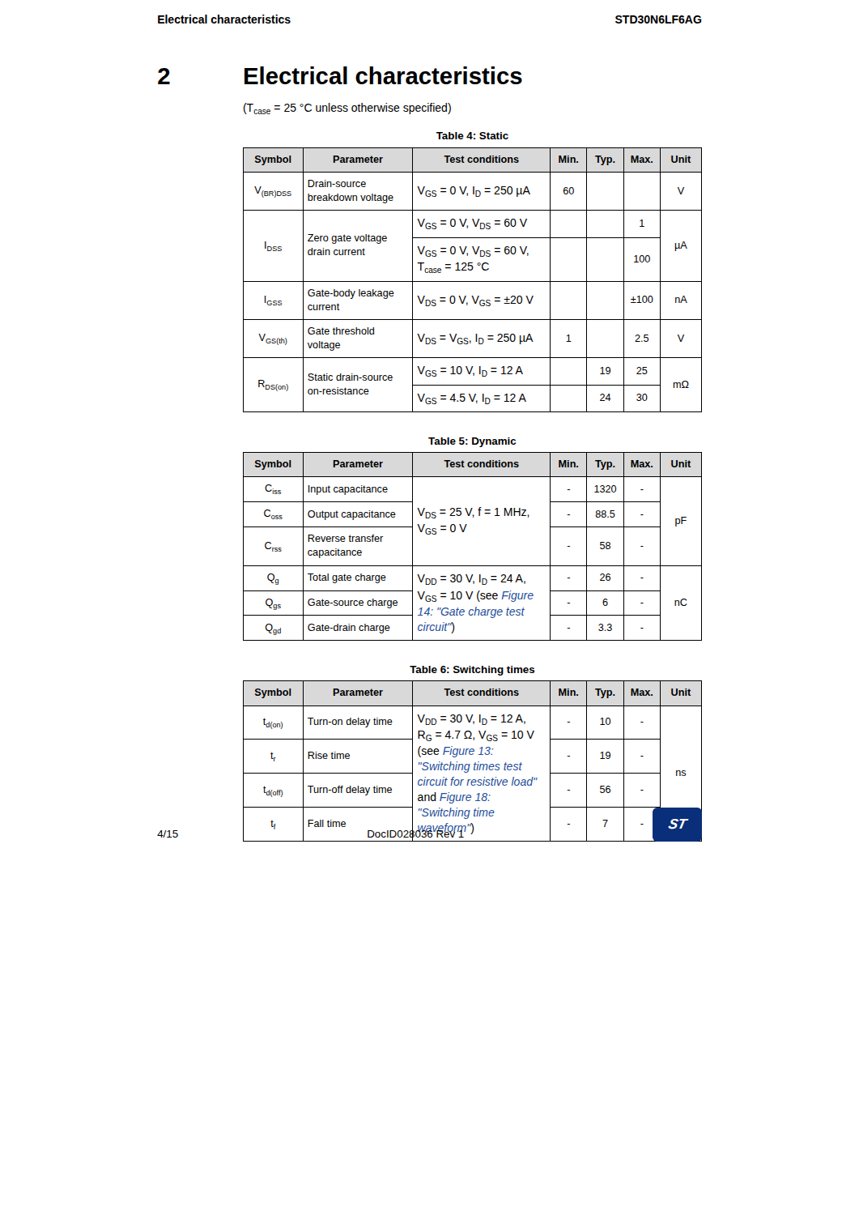Electrical characteristics
STD30N6LF6AG
2
Electrical characteristics
(Tcase = 25 °C unless otherwise specified)
Table 4: Static
| Symbol | Parameter | Test conditions | Min. | Typ. | Max. | Unit |
| --- | --- | --- | --- | --- | --- | --- |
| V (BR)DSS | Drain-source breakdown voltage | V GS = 0 V, I D = 250 µA | 60 | | | V |
| I DSS | Zero gate voltage drain current | V GS = 0 V, V DS = 60 V | | | 1 | µA |
| V GS = 0 V, V DS = 60 V, T case = 125 °C | | | 100 |
| I GSS | Gate-body leakage current | V DS = 0 V, V GS = ±20 V | | | ±100 | nA |
| V GS(th) | Gate threshold voltage | V DS = V GS , I D = 250 µA | 1 | | 2.5 | V |
| R DS(on) | Static drain-source on-resistance | V GS = 10 V, I D = 12 A | | 19 | 25 | mΩ |
| V GS = 4.5 V, I D = 12 A | | 24 | 30 |
Table 5: Dynamic
| Symbol | Parameter | Test conditions | Min. | Typ. | Max. | Unit |
| --- | --- | --- | --- | --- | --- | --- |
| C iss | Input capacitance | V DS = 25 V, f = 1 MHz, V GS = 0 V | - | 1320 | - | pF |
| C oss | Output capacitance | - | 88.5 | - |
| C rss | Reverse transfer capacitance | - | 58 | - |
| Q g | Total gate charge | V DD = 30 V, I D = 24 A, V GS = 10 V (see Figure 14: "Gate charge test circuit" ) | - | 26 | - | nC |
| Q gs | Gate-source charge | - | 6 | - |
| Q gd | Gate-drain charge | - | 3.3 | - |
Table 6: Switching times
| Symbol | Parameter | Test conditions | Min. | Typ. | Max. | Unit |
| --- | --- | --- | --- | --- | --- | --- |
| t d(on) | Turn-on delay time | V DD = 30 V, I D = 12 A, R G = 4.7 Ω, V GS = 10 V (see Figure 13: "Switching times test circuit for resistive load" and Figure 18: "Switching time waveform" ) | - | 10 | - | ns |
| t r | Rise time | - | 19 | - |
| t d(off) | Turn-off delay time | - | 56 | - |
| t f | Fall time | - | 7 | - |
4/15
DocID028036 Rev 1
ST